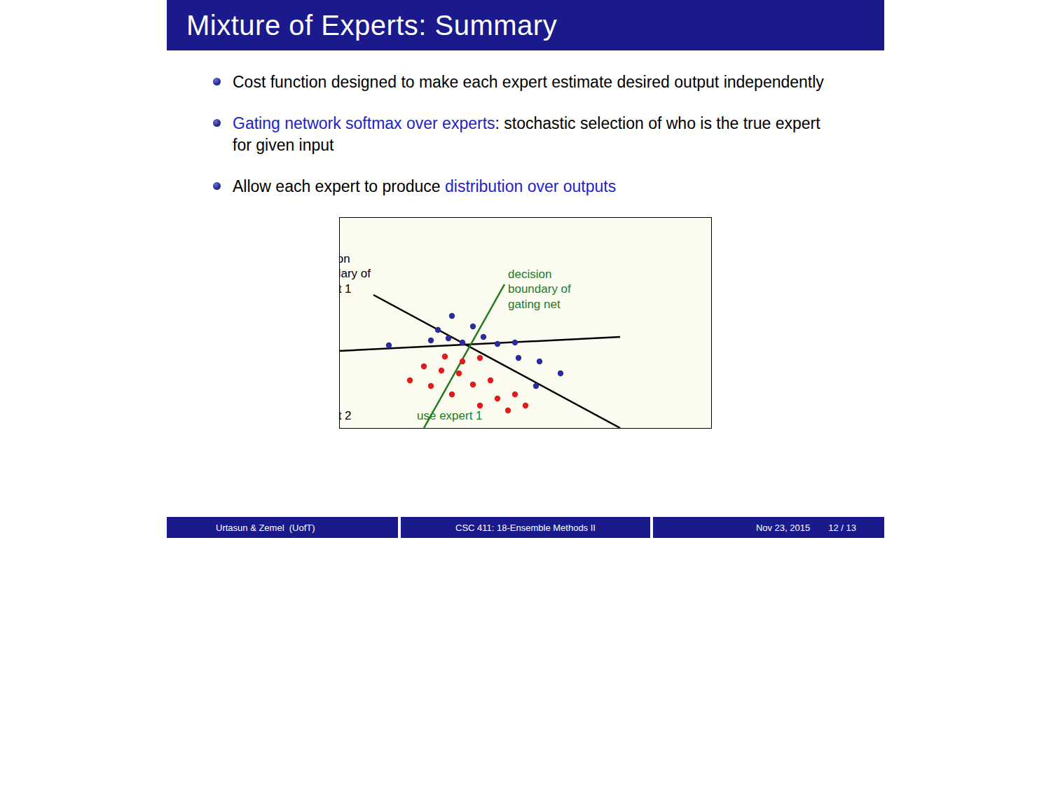Mixture of Experts: Summary
Cost function designed to make each expert estimate desired output independently
Gating network softmax over experts: stochastic selection of who is the true expert for given input
Allow each expert to produce distribution over outputs
ion
dary of
rt 1
decision
boundary of
gating net
rt 2
use expert 1
Urtasun & Zemel (UofT)
CSC 411: 18-Ensemble Methods II
Nov 23, 201512 / 13